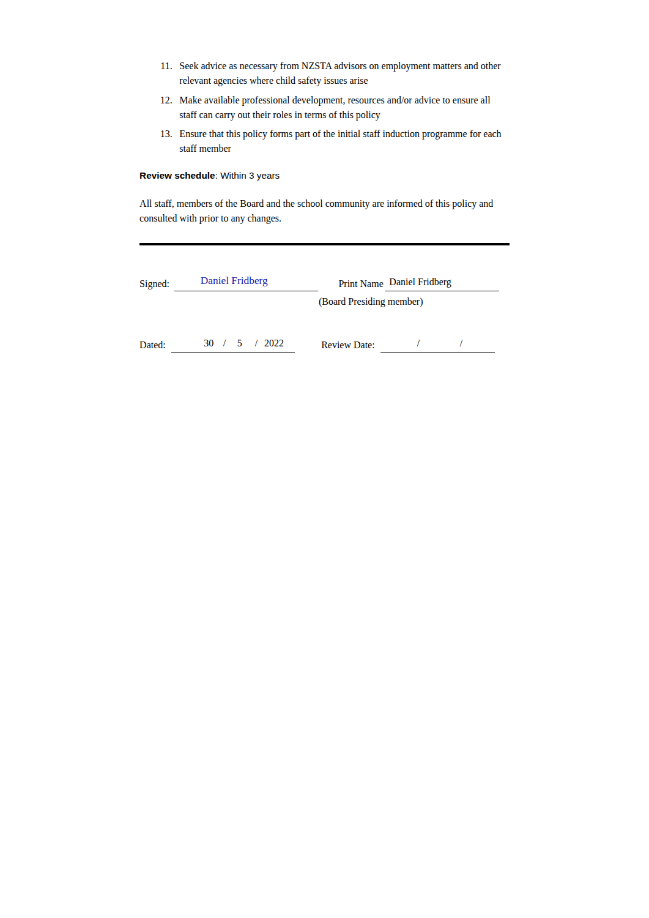Seek advice as necessary from NZSTA advisors on employment matters and other relevant agencies where child safety issues arise
Make available professional development, resources and/or advice to ensure all staff can carry out their roles in terms of this policy
Ensure that this policy forms part of the initial staff induction programme for each staff member
Review schedule: Within 3 years
All staff, members of the Board and the school community are informed of this policy and consulted with prior to any changes.
Signed: Daniel Fridberg Print Name Daniel Fridberg
(Board Presiding member)
Dated: 30 / 5 / 2022 Review Date: / /